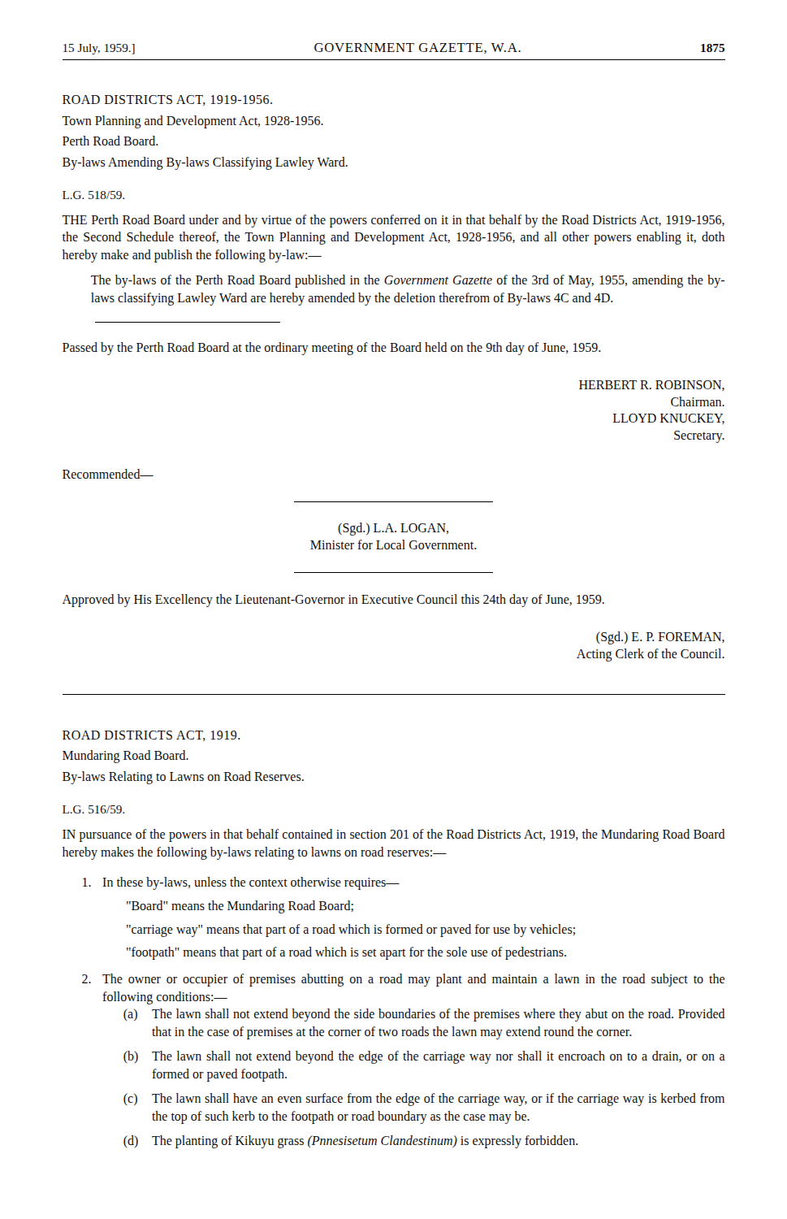15 July, 1959.] GOVERNMENT GAZETTE, W.A. 1875
ROAD DISTRICTS ACT, 1919-1956.
Town Planning and Development Act, 1928-1956.
Perth Road Board.
By-laws Amending By-laws Classifying Lawley Ward.
L.G. 518/59.
THE Perth Road Board under and by virtue of the powers conferred on it in that behalf by the Road Districts Act, 1919-1956, the Second Schedule thereof, the Town Planning and Development Act, 1928-1956, and all other powers enabling it, doth hereby make and publish the following by-law:—
The by-laws of the Perth Road Board published in the Government Gazette of the 3rd of May, 1955, amending the by-laws classifying Lawley Ward are hereby amended by the deletion therefrom of By-laws 4C and 4D.
Passed by the Perth Road Board at the ordinary meeting of the Board held on the 9th day of June, 1959.
HERBERT R. ROBINSON, Chairman. LLOYD KNUCKEY, Secretary.
Recommended—
(Sgd.) L.A. LOGAN,
Minister for Local Government.
Approved by His Excellency the Lieutenant-Governor in Executive Council this 24th day of June, 1959.
(Sgd.) E. P. FOREMAN, Acting Clerk of the Council.
ROAD DISTRICTS ACT, 1919.
Mundaring Road Board.
By-laws Relating to Lawns on Road Reserves.
L.G. 516/59.
IN pursuance of the powers in that behalf contained in section 201 of the Road Districts Act, 1919, the Mundaring Road Board hereby makes the following by-laws relating to lawns on road reserves:—
In these by-laws, unless the context otherwise requires—
"Board" means the Mundaring Road Board;
"carriage way" means that part of a road which is formed or paved for use by vehicles;
"footpath" means that part of a road which is set apart for the sole use of pedestrians.
The owner or occupier of premises abutting on a road may plant and maintain a lawn in the road subject to the following conditions:—
The lawn shall not extend beyond the side boundaries of the premises where they abut on the road. Provided that in the case of premises at the corner of two roads the lawn may extend round the corner.
The lawn shall not extend beyond the edge of the carriage way nor shall it encroach on to a drain, or on a formed or paved footpath.
The lawn shall have an even surface from the edge of the carriage way, or if the carriage way is kerbed from the top of such kerb to the footpath or road boundary as the case may be.
The planting of Kikuyu grass (Pnnesisetum Clandestinum) is expressly forbidden.